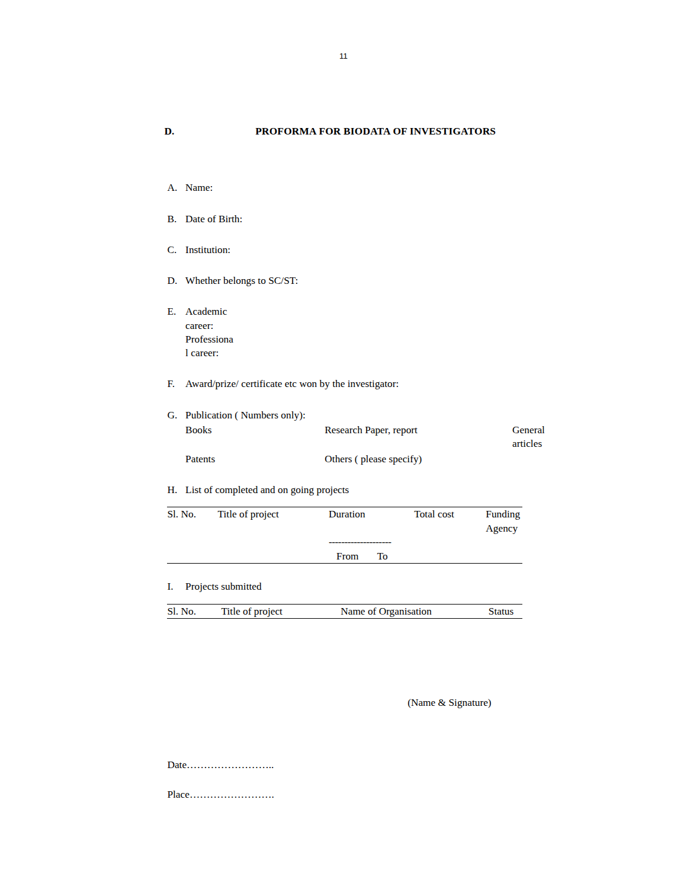11
D.
PROFORMA FOR BIODATA OF INVESTIGATORS
A.
Name:
B.
Date of Birth:
C.
Institution:
D.
Whether belongs to SC/ST:
E.
Academic
career:
Professiona
l career:
F.
Award/prize/ certificate etc won by the investigator:
G.
Publication ( Numbers only):
Books
Research Paper, report
General articles
Patents
Others ( please specify)
H.
List of completed and on going projects
| Sl. No. | Title of project | Duration | Total cost | Funding Agency |
| | | -------------------- | | |
| | | From To | | |
I.
Projects submitted
| Sl. No. | Title of project | Name of Organisation | Status |
(Name & Signature)
Date……………………..
Place…………………….